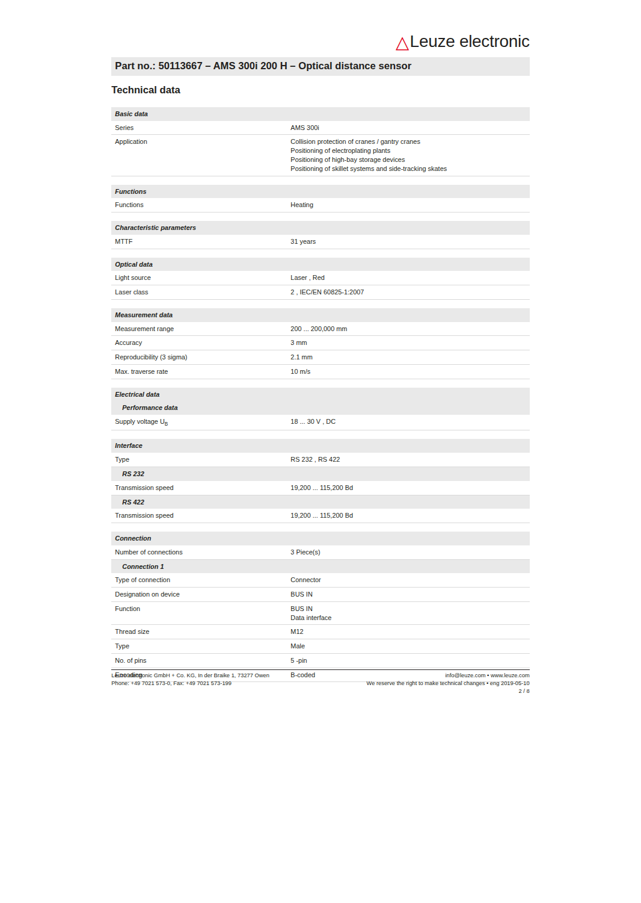△Leuze electronic
Part no.: 50113667 – AMS 300i 200 H – Optical distance sensor
Technical data
| Basic data |
| Series | AMS 300i |
| Application | Collision protection of cranes / gantry cranes Positioning of electroplating plants Positioning of high-bay storage devices Positioning of skillet systems and side-tracking skates |
| Functions |
| Functions | Heating |
| Characteristic parameters |
| MTTF | 31 years |
| Optical data |
| Light source | Laser , Red |
| Laser class | 2 , IEC/EN 60825-1:2007 |
| Measurement data |
| Measurement range | 200 ... 200,000 mm |
| Accuracy | 3 mm |
| Reproducibility (3 sigma) | 2.1 mm |
| Max. traverse rate | 10 m/s |
| Electrical data |
| Performance data |
| Supply voltage U B | 18 ... 30 V , DC |
| Interface |
| Type | RS 232 , RS 422 |
| RS 232 |
| Transmission speed | 19,200 ... 115,200 Bd |
| RS 422 |
| Transmission speed | 19,200 ... 115,200 Bd |
| Connection |
| Number of connections | 3 Piece(s) |
| Connection 1 |
| Type of connection | Connector |
| Designation on device | BUS IN |
| Function | BUS IN Data interface |
| Thread size | M12 |
| Type | Male |
| No. of pins | 5 -pin |
| Encoding | B-coded |
Leuze electronic GmbH + Co. KG, In der Braike 1, 73277 Owen
Phone: +49 7021 573-0, Fax: +49 7021 573-199
info@leuze.com • www.leuze.com
We reserve the right to make technical changes • eng 2019-05-10
2 / 8